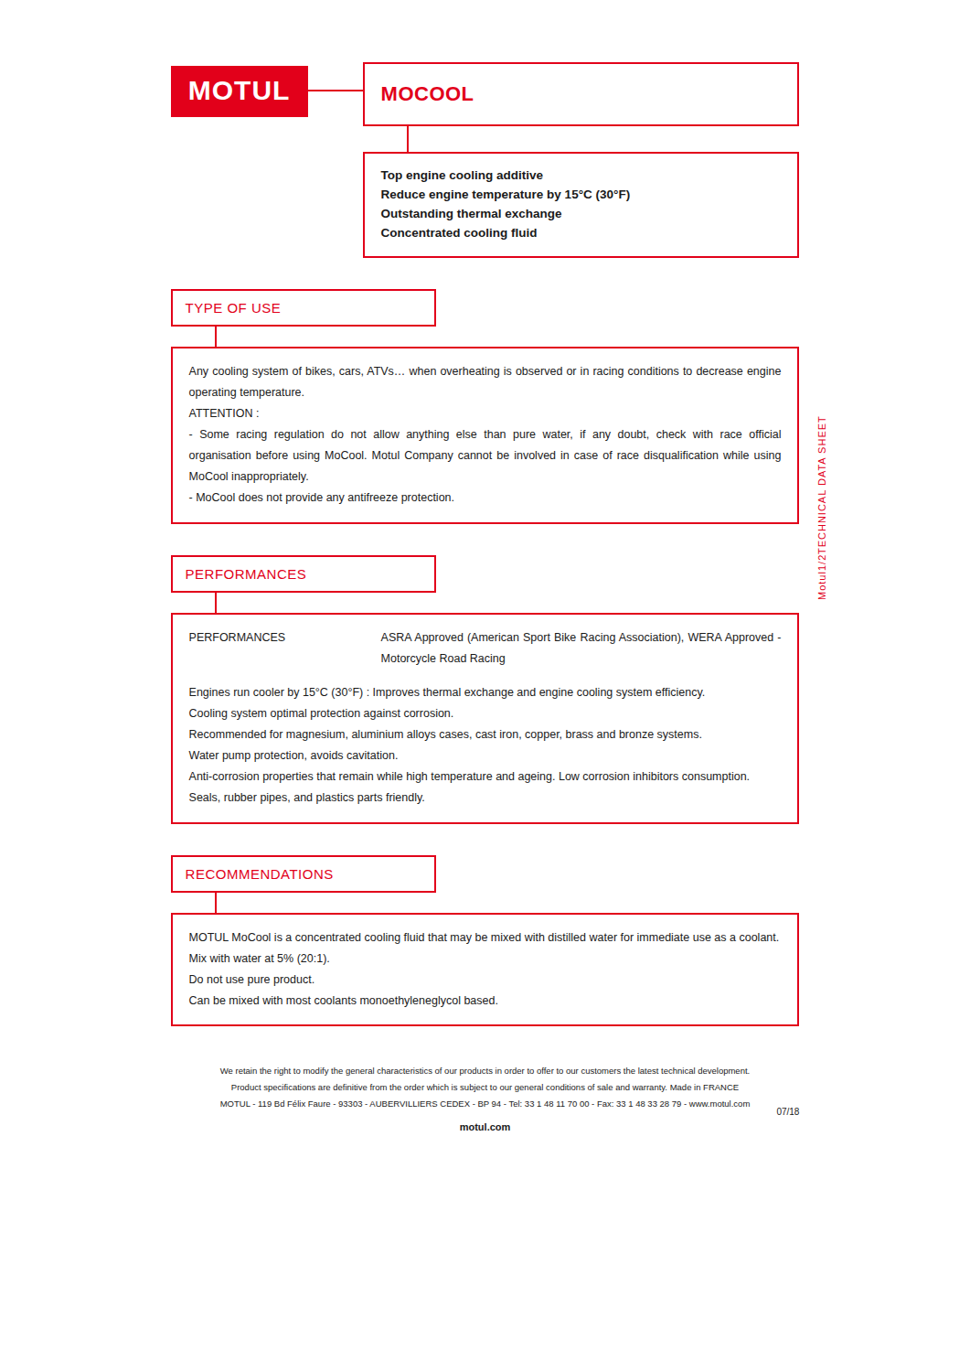MOTUL
MOCOOL
Top engine cooling additive
Reduce engine temperature by 15°C (30°F)
Outstanding thermal exchange
Concentrated cooling fluid
TYPE OF USE
Any cooling system of bikes, cars, ATVs… when overheating is observed or in racing conditions to decrease engine operating temperature.
ATTENTION :
- Some racing regulation do not allow anything else than pure water, if any doubt, check with race official organisation before using MoCool. Motul Company cannot be involved in case of race disqualification while using MoCool inappropriately.
- MoCool does not provide any antifreeze protection.
PERFORMANCES
PERFORMANCES
ASRA Approved (American Sport Bike Racing Association), WERA Approved - Motorcycle Road Racing
Engines run cooler by 15°C (30°F) : Improves thermal exchange and engine cooling system efficiency.
Cooling system optimal protection against corrosion.
Recommended for magnesium, aluminium alloys cases, cast iron, copper, brass and bronze systems.
Water pump protection, avoids cavitation.
Anti-corrosion properties that remain while high temperature and ageing. Low corrosion inhibitors consumption.
Seals, rubber pipes, and plastics parts friendly.
RECOMMENDATIONS
MOTUL MoCool is a concentrated cooling fluid that may be mixed with distilled water for immediate use as a coolant.
Mix with water at 5% (20:1).
Do not use pure product.
Can be mixed with most coolants monoethyleneglycol based.
Motul 1/2 TECHNICAL DATA SHEET
07/18
We retain the right to modify the general characteristics of our products in order to offer to our customers the latest technical development.
Product specifications are definitive from the order which is subject to our general conditions of sale and warranty. Made in FRANCE
MOTUL - 119 Bd Félix Faure - 93303 - AUBERVILLIERS CEDEX - BP 94 - Tel: 33 1 48 11 70 00 - Fax: 33 1 48 33 28 79 - www.motul.com
motul.com